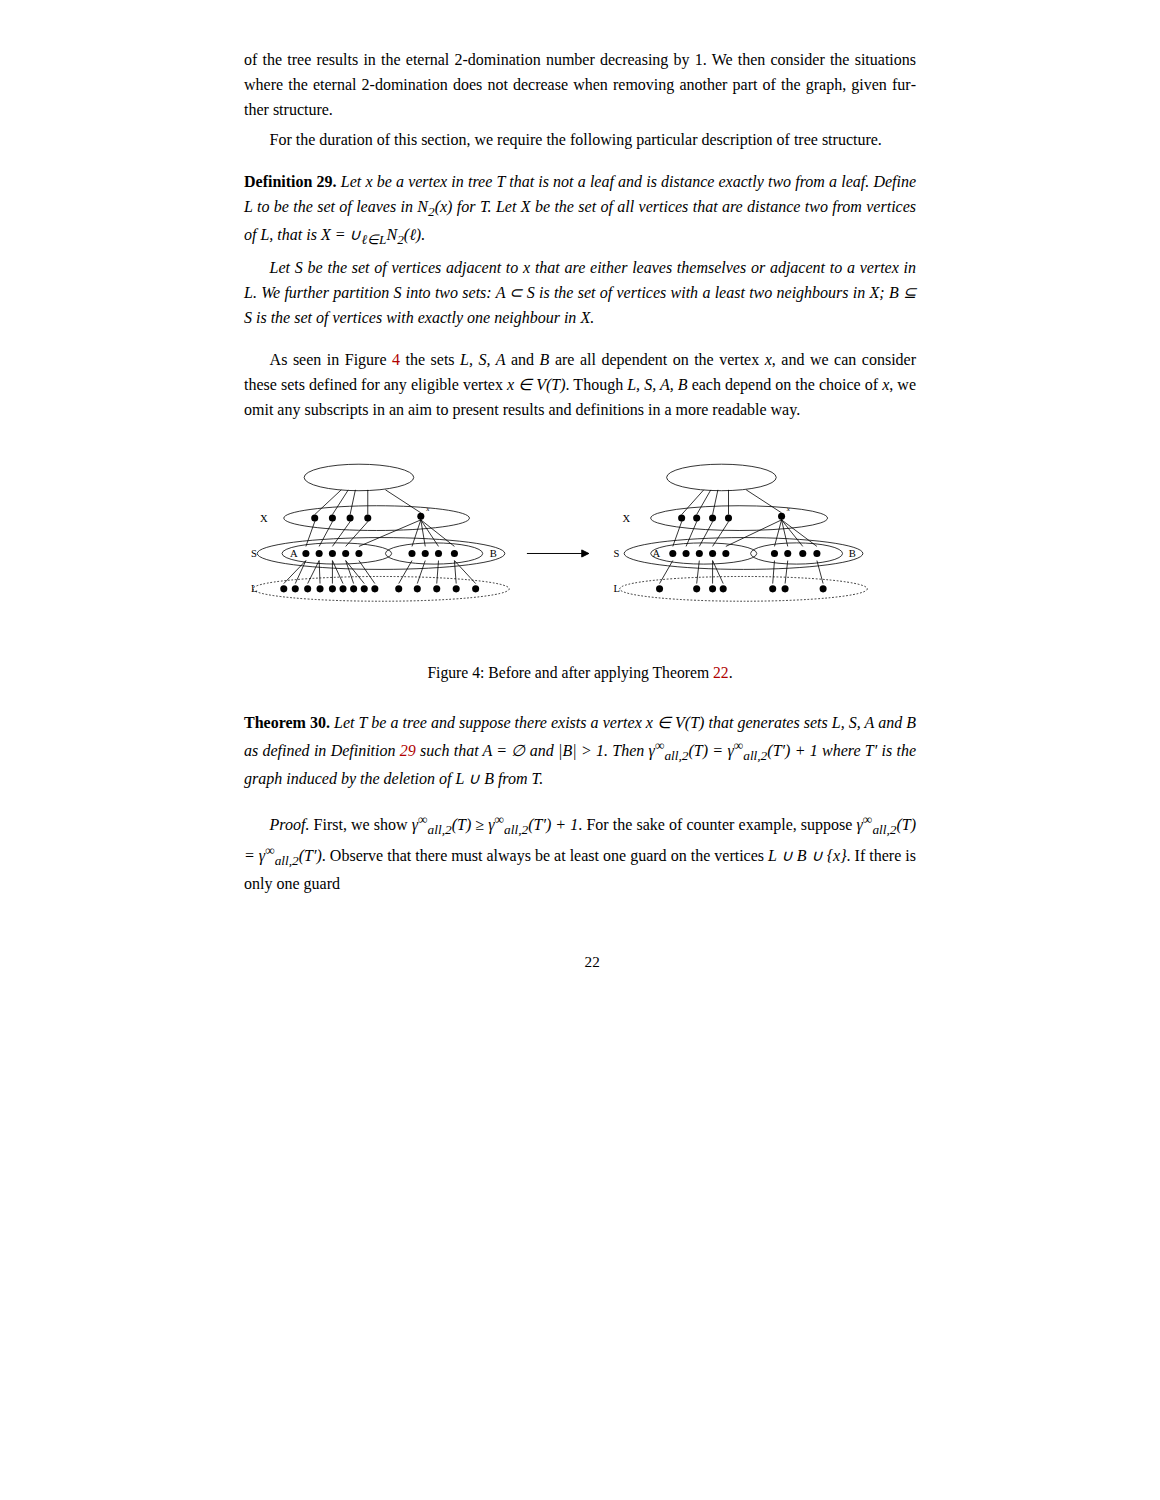of the tree results in the eternal 2-domination number decreasing by 1. We then consider the situations where the eternal 2-domination does not decrease when removing another part of the graph, given further structure.
For the duration of this section, we require the following particular description of tree structure.
Definition 29. Let x be a vertex in tree T that is not a leaf and is distance exactly two from a leaf. Define L to be the set of leaves in N2(x) for T. Let X be the set of all vertices that are distance two from vertices of L, that is X = ∪ℓ∈LN2(ℓ).
Let S be the set of vertices adjacent to x that are either leaves themselves or adjacent to a vertex in L. We further partition S into two sets: A ⊂ S is the set of vertices with a least two neighbours in X; B ⊆ S is the set of vertices with exactly one neighbour in X.
As seen in Figure 4 the sets L, S, A and B are all dependent on the vertex x, and we can consider these sets defined for any eligible vertex x ∈ V(T). Though L, S, A, B each depend on the choice of x, we omit any subscripts in an aim to present results and definitions in a more readable way.
X S A B L x X S A B L x
Figure 4: Before and after applying Theorem 22.
Theorem 30. Let T be a tree and suppose there exists a vertex x ∈ V(T) that generates sets L, S, A and B as defined in Definition 29 such that A = ∅ and |B| > 1. Then γ∞all,2(T) = γ∞all,2(T′) + 1 where T′ is the graph induced by the deletion of L ∪ B from T.
Proof. First, we show γ∞all,2(T) ≥ γ∞all,2(T′) + 1. For the sake of counter example, suppose γ∞all,2(T) = γ∞all,2(T′). Observe that there must always be at least one guard on the vertices L ∪ B ∪ {x}. If there is only one guard
22